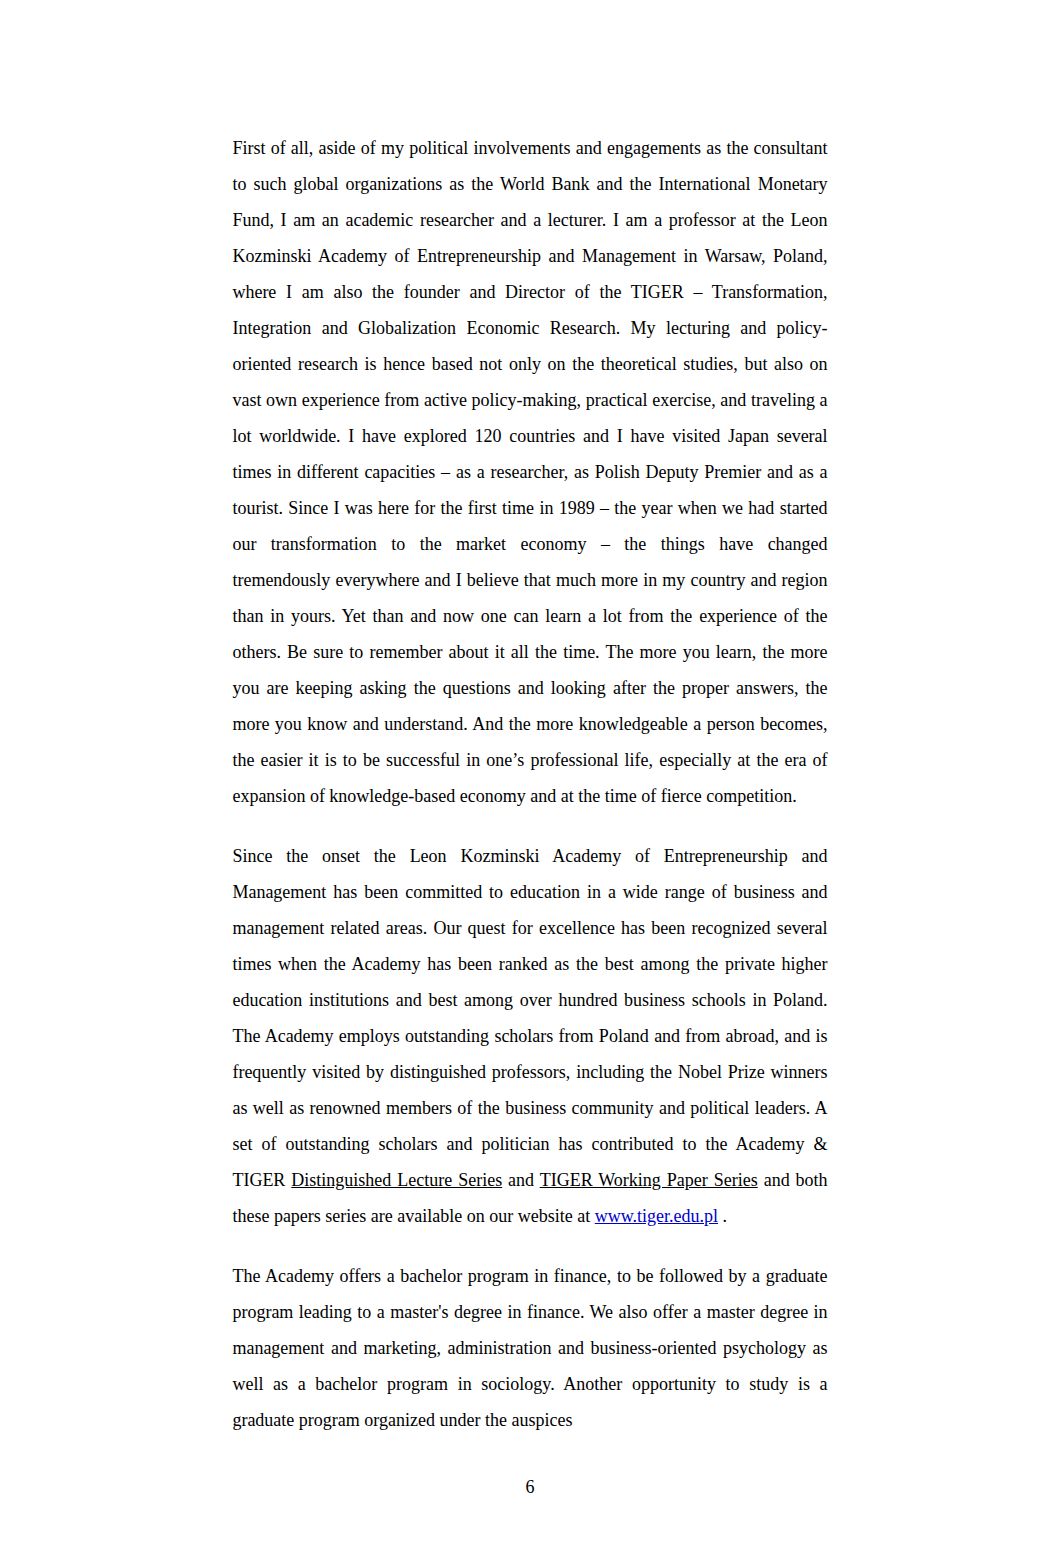First of all, aside of my political involvements and engagements as the consultant to such global organizations as the World Bank and the International Monetary Fund, I am an academic researcher and a lecturer. I am a professor at the Leon Kozminski Academy of Entrepreneurship and Management in Warsaw, Poland, where I am also the founder and Director of the TIGER – Transformation, Integration and Globalization Economic Research. My lecturing and policy-oriented research is hence based not only on the theoretical studies, but also on vast own experience from active policy-making, practical exercise, and traveling a lot worldwide. I have explored 120 countries and I have visited Japan several times in different capacities – as a researcher, as Polish Deputy Premier and as a tourist. Since I was here for the first time in 1989 – the year when we had started our transformation to the market economy – the things have changed tremendously everywhere and I believe that much more in my country and region than in yours. Yet than and now one can learn a lot from the experience of the others. Be sure to remember about it all the time. The more you learn, the more you are keeping asking the questions and looking after the proper answers, the more you know and understand. And the more knowledgeable a person becomes, the easier it is to be successful in one’s professional life, especially at the era of expansion of knowledge-based economy and at the time of fierce competition.
Since the onset the Leon Kozminski Academy of Entrepreneurship and Management has been committed to education in a wide range of business and management related areas. Our quest for excellence has been recognized several times when the Academy has been ranked as the best among the private higher education institutions and best among over hundred business schools in Poland. The Academy employs outstanding scholars from Poland and from abroad, and is frequently visited by distinguished professors, including the Nobel Prize winners as well as renowned members of the business community and political leaders. A set of outstanding scholars and politician has contributed to the Academy & TIGER Distinguished Lecture Series and TIGER Working Paper Series and both these papers series are available on our website at www.tiger.edu.pl .
The Academy offers a bachelor program in finance, to be followed by a graduate program leading to a master's degree in finance. We also offer a master degree in management and marketing, administration and business-oriented psychology as well as a bachelor program in sociology. Another opportunity to study is a graduate program organized under the auspices
6